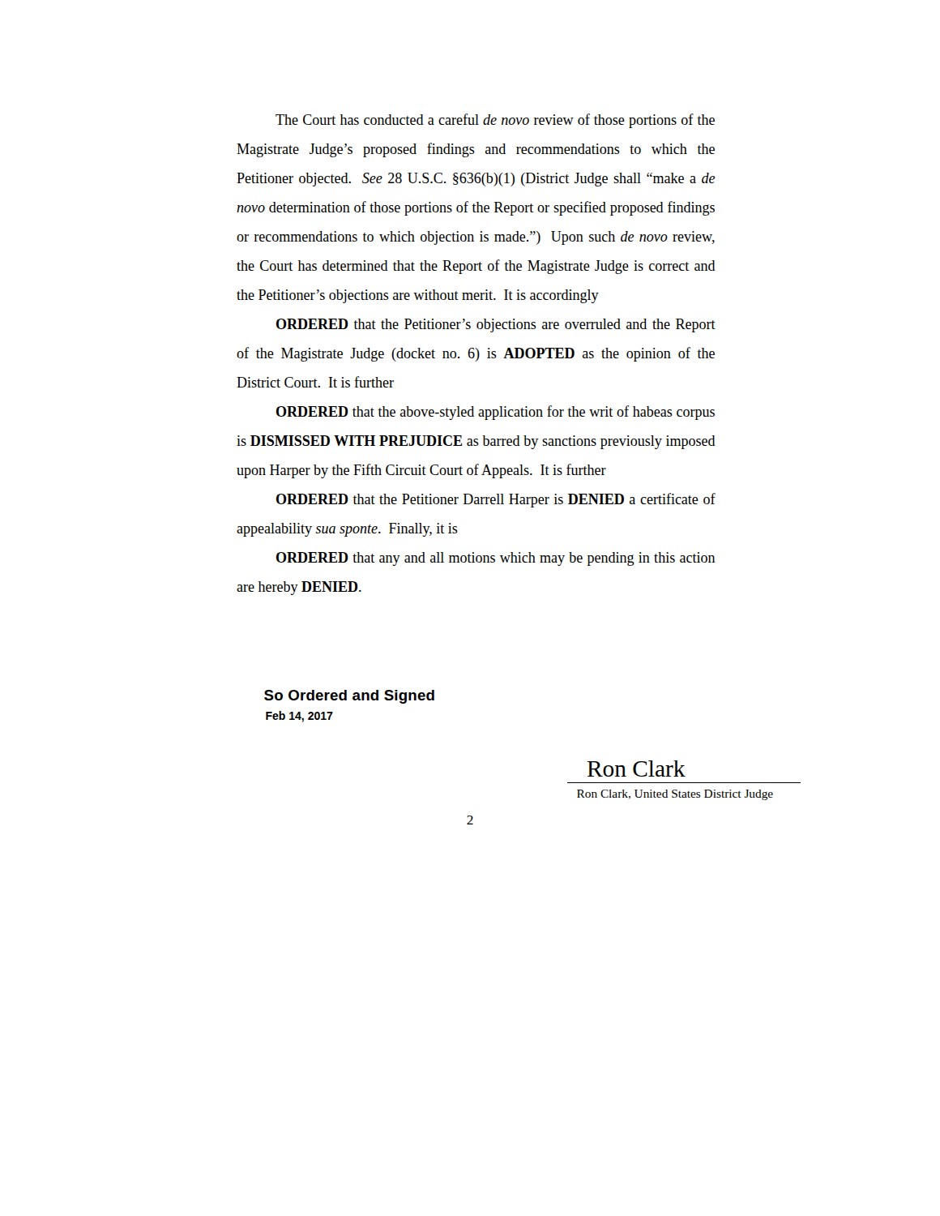The Court has conducted a careful de novo review of those portions of the Magistrate Judge’s proposed findings and recommendations to which the Petitioner objected. See 28 U.S.C. §636(b)(1) (District Judge shall “make a de novo determination of those portions of the Report or specified proposed findings or recommendations to which objection is made.”) Upon such de novo review, the Court has determined that the Report of the Magistrate Judge is correct and the Petitioner’s objections are without merit. It is accordingly
ORDERED that the Petitioner’s objections are overruled and the Report of the Magistrate Judge (docket no. 6) is ADOPTED as the opinion of the District Court. It is further
ORDERED that the above-styled application for the writ of habeas corpus is DISMISSED WITH PREJUDICE as barred by sanctions previously imposed upon Harper by the Fifth Circuit Court of Appeals. It is further
ORDERED that the Petitioner Darrell Harper is DENIED a certificate of appealability sua sponte. Finally, it is
ORDERED that any and all motions which may be pending in this action are hereby DENIED.
So Ordered and Signed
Feb 14, 2017
Ron Clark
Ron Clark, United States District Judge
2